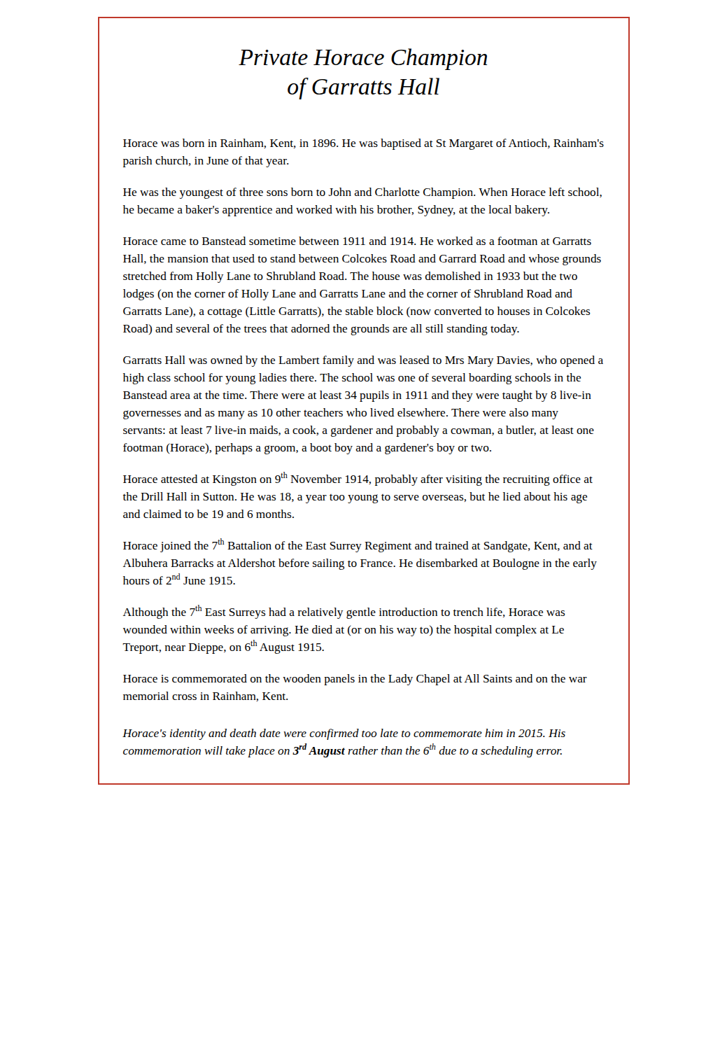Private Horace Champion
of Garratts Hall
Horace was born in Rainham, Kent, in 1896. He was baptised at St Margaret of Antioch, Rainham's parish church, in June of that year.
He was the youngest of three sons born to John and Charlotte Champion. When Horace left school, he became a baker's apprentice and worked with his brother, Sydney, at the local bakery.
Horace came to Banstead sometime between 1911 and 1914. He worked as a footman at Garratts Hall, the mansion that used to stand between Colcokes Road and Garrard Road and whose grounds stretched from Holly Lane to Shrubland Road. The house was demolished in 1933 but the two lodges (on the corner of Holly Lane and Garratts Lane and the corner of Shrubland Road and Garratts Lane), a cottage (Little Garratts), the stable block (now converted to houses in Colcokes Road) and several of the trees that adorned the grounds are all still standing today.
Garratts Hall was owned by the Lambert family and was leased to Mrs Mary Davies, who opened a high class school for young ladies there. The school was one of several boarding schools in the Banstead area at the time. There were at least 34 pupils in 1911 and they were taught by 8 live-in governesses and as many as 10 other teachers who lived elsewhere. There were also many servants: at least 7 live-in maids, a cook, a gardener and probably a cowman, a butler, at least one footman (Horace), perhaps a groom, a boot boy and a gardener's boy or two.
Horace attested at Kingston on 9th November 1914, probably after visiting the recruiting office at the Drill Hall in Sutton. He was 18, a year too young to serve overseas, but he lied about his age and claimed to be 19 and 6 months.
Horace joined the 7th Battalion of the East Surrey Regiment and trained at Sandgate, Kent, and at Albuhera Barracks at Aldershot before sailing to France. He disembarked at Boulogne in the early hours of 2nd June 1915.
Although the 7th East Surreys had a relatively gentle introduction to trench life, Horace was wounded within weeks of arriving. He died at (or on his way to) the hospital complex at Le Treport, near Dieppe, on 6th August 1915.
Horace is commemorated on the wooden panels in the Lady Chapel at All Saints and on the war memorial cross in Rainham, Kent.
Horace's identity and death date were confirmed too late to commemorate him in 2015. His commemoration will take place on 3rd August rather than the 6th due to a scheduling error.